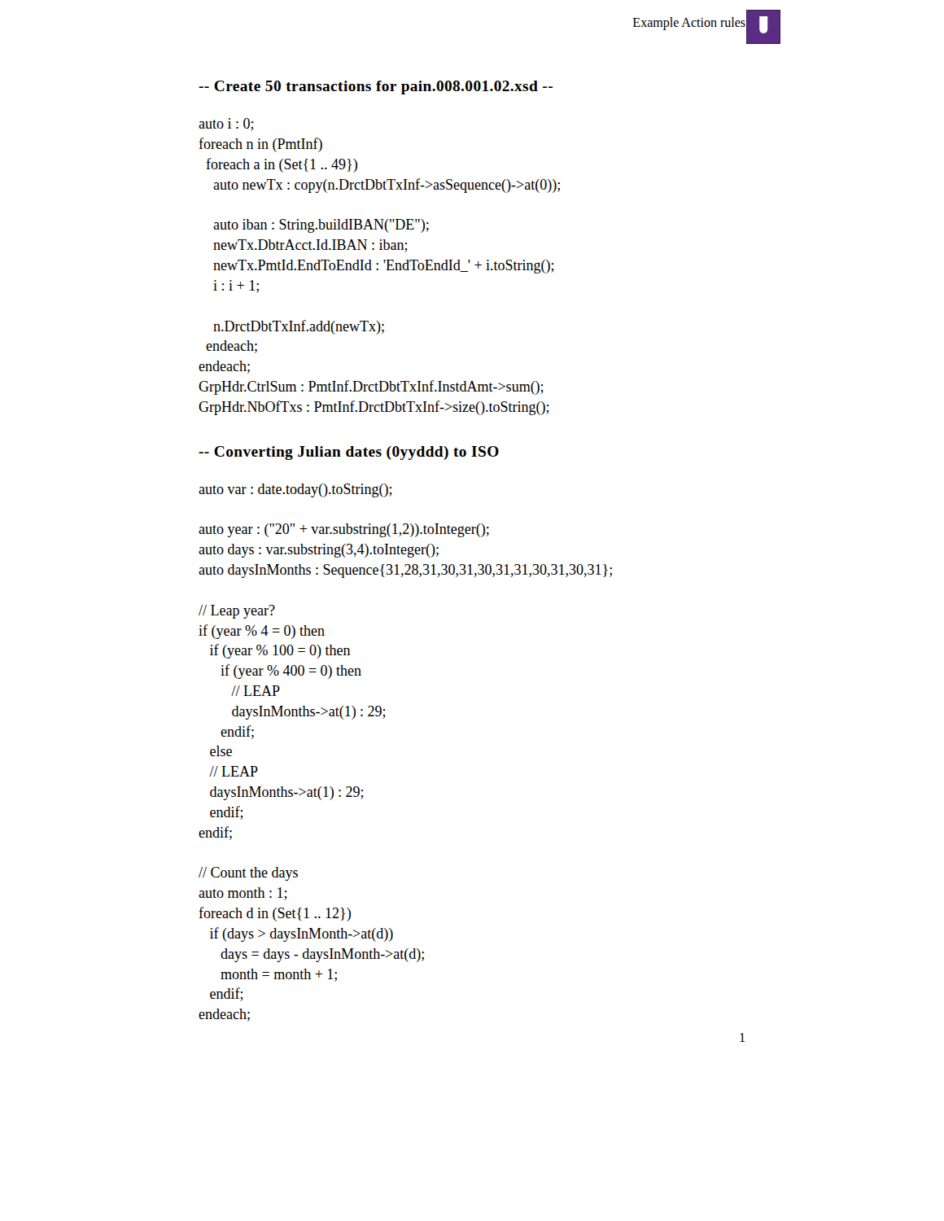Example Action rules
-- Create 50 transactions for pain.008.001.02.xsd --
auto i : 0;
foreach n in (PmtInf)
  foreach a in (Set{1 .. 49})
    auto newTx : copy(n.DrctDbtTxInf->asSequence()->at(0));

    auto iban : String.buildIBAN("DE");
    newTx.DbtrAcct.Id.IBAN : iban;
    newTx.PmtId.EndToEndId : 'EndToEndId_' + i.toString();
    i : i + 1;

    n.DrctDbtTxInf.add(newTx);
  endeach;
endeach;
GrpHdr.CtrlSum : PmtInf.DrctDbtTxInf.InstdAmt->sum();
GrpHdr.NbOfTxs : PmtInf.DrctDbtTxInf->size().toString();
-- Converting Julian dates (0yyddd) to ISO
auto var : date.today().toString();

auto year : ("20" + var.substring(1,2)).toInteger();
auto days : var.substring(3,4).toInteger();
auto daysInMonths : Sequence{31,28,31,30,31,30,31,31,30,31,30,31};

// Leap year?
if (year % 4 = 0) then
   if (year % 100 = 0) then
      if (year % 400 = 0) then
         // LEAP
         daysInMonths->at(1) : 29;
      endif;
   else
   // LEAP
   daysInMonths->at(1) : 29;
   endif;
endif;

// Count the days
auto month : 1;
foreach d in (Set{1 .. 12})
   if (days > daysInMonth->at(d))
      days = days - daysInMonth->at(d);
      month = month + 1;
   endif;
endeach;
1